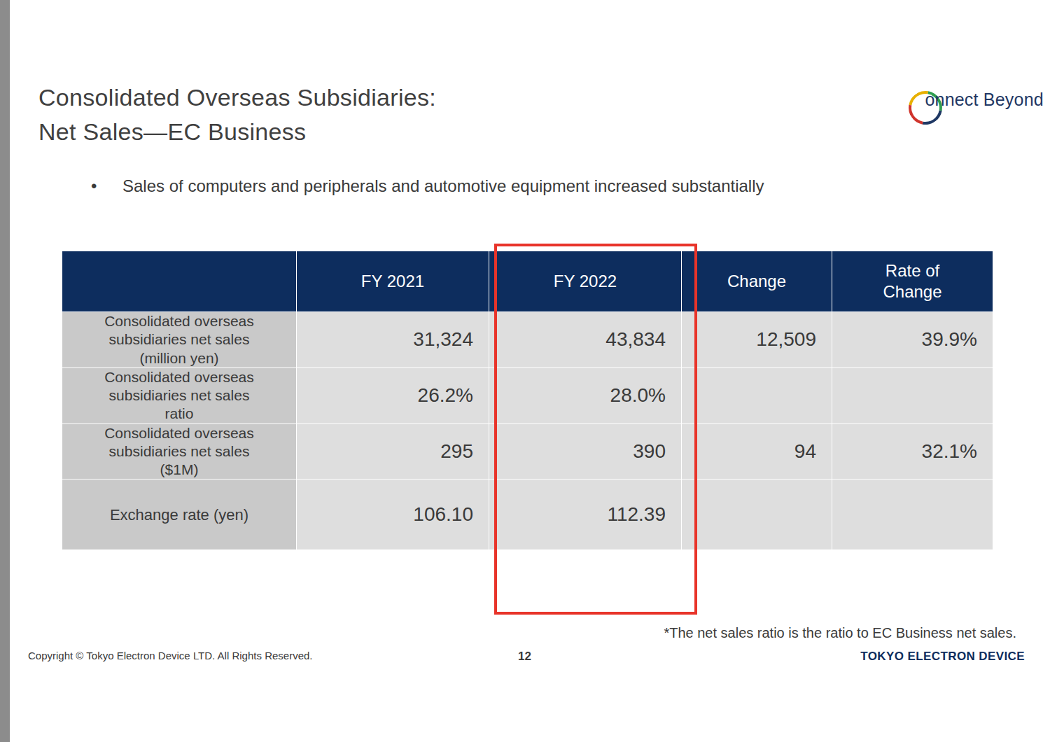Consolidated Overseas Subsidiaries:
Net Sales—EC Business
onnect Beyond
• Sales of computers and peripherals and automotive equipment increased substantially
| | FY 2021 | FY 2022 | Change | Rate of Change |
| --- | --- | --- | --- | --- |
| Consolidated overseas subsidiaries net sales (million yen) | 31,324 | 43,834 | 12,509 | 39.9% |
| Consolidated overseas subsidiaries net sales ratio | 26.2% | 28.0% | | |
| Consolidated overseas subsidiaries net sales ($1M) | 295 | 390 | 94 | 32.1% |
| Exchange rate (yen) | 106.10 | 112.39 | | |
*The net sales ratio is the ratio to EC Business net sales.
Copyright © Tokyo Electron Device LTD. All Rights Reserved.
12
TOKYO ELECTRON DEVICE